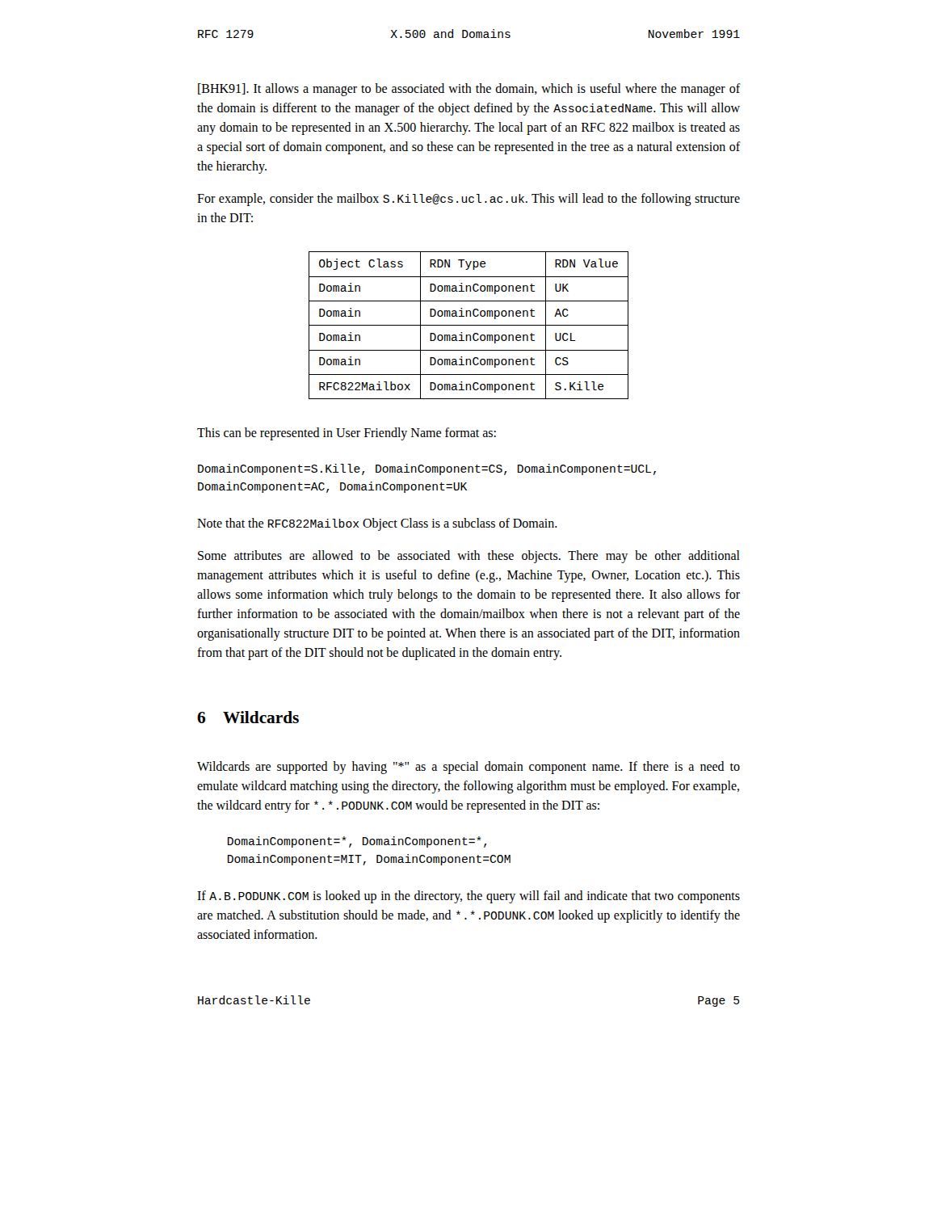RFC 1279 X.500 and Domains November 1991
[BHK91]. It allows a manager to be associated with the domain, which is useful where the manager of the domain is different to the manager of the object defined by the AssociatedName. This will allow any domain to be represented in an X.500 hierarchy. The local part of an RFC 822 mailbox is treated as a special sort of domain component, and so these can be represented in the tree as a natural extension of the hierarchy.
For example, consider the mailbox S.Kille@cs.ucl.ac.uk. This will lead to the following structure in the DIT:
| Object Class | RDN Type | RDN Value |
| --- | --- | --- |
| Domain | DomainComponent | UK |
| Domain | DomainComponent | AC |
| Domain | DomainComponent | UCL |
| Domain | DomainComponent | CS |
| RFC822Mailbox | DomainComponent | S.Kille |
This can be represented in User Friendly Name format as:
DomainComponent=S.Kille, DomainComponent=CS, DomainComponent=UCL,
DomainComponent=AC, DomainComponent=UK
Note that the RFC822Mailbox Object Class is a subclass of Domain.
Some attributes are allowed to be associated with these objects. There may be other additional management attributes which it is useful to define (e.g., Machine Type, Owner, Location etc.). This allows some information which truly belongs to the domain to be represented there. It also allows for further information to be associated with the domain/mailbox when there is not a relevant part of the organisationally structure DIT to be pointed at. When there is an associated part of the DIT, information from that part of the DIT should not be duplicated in the domain entry.
6 Wildcards
Wildcards are supported by having "*" as a special domain component name. If there is a need to emulate wildcard matching using the directory, the following algorithm must be employed. For example, the wildcard entry for *.*.PODUNK.COM would be represented in the DIT as:
DomainComponent=*, DomainComponent=*,
DomainComponent=MIT, DomainComponent=COM
If A.B.PODUNK.COM is looked up in the directory, the query will fail and indicate that two components are matched. A substitution should be made, and *.*.PODUNK.COM looked up explicitly to identify the associated information.
Hardcastle-Kille Page 5